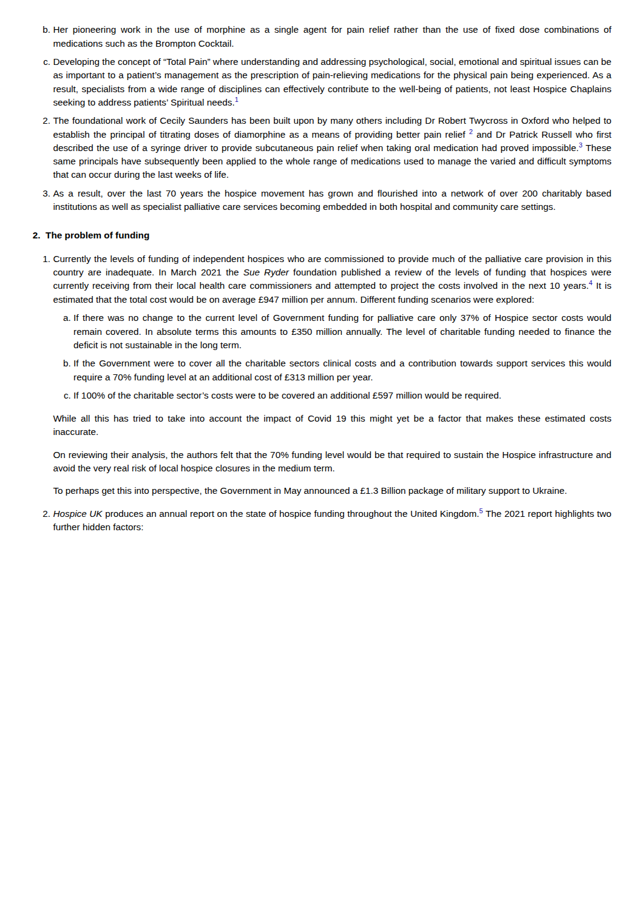Her pioneering work in the use of morphine as a single agent for pain relief rather than the use of fixed dose combinations of medications such as the Brompton Cocktail.
Developing the concept of “Total Pain” where understanding and addressing psychological, social, emotional and spiritual issues can be as important to a patient’s management as the prescription of pain-relieving medications for the physical pain being experienced. As a result, specialists from a wide range of disciplines can effectively contribute to the well-being of patients, not least Hospice Chaplains seeking to address patients’ Spiritual needs.1
The foundational work of Cecily Saunders has been built upon by many others including Dr Robert Twycross in Oxford who helped to establish the principal of titrating doses of diamorphine as a means of providing better pain relief 2 and Dr Patrick Russell who first described the use of a syringe driver to provide subcutaneous pain relief when taking oral medication had proved impossible.3 These same principals have subsequently been applied to the whole range of medications used to manage the varied and difficult symptoms that can occur during the last weeks of life.
As a result, over the last 70 years the hospice movement has grown and flourished into a network of over 200 charitably based institutions as well as specialist palliative care services becoming embedded in both hospital and community care settings.
2. The problem of funding
Currently the levels of funding of independent hospices who are commissioned to provide much of the palliative care provision in this country are inadequate. In March 2021 the Sue Ryder foundation published a review of the levels of funding that hospices were currently receiving from their local health care commissioners and attempted to project the costs involved in the next 10 years.4 It is estimated that the total cost would be on average £947 million per annum. Different funding scenarios were explored:
If there was no change to the current level of Government funding for palliative care only 37% of Hospice sector costs would remain covered. In absolute terms this amounts to £350 million annually. The level of charitable funding needed to finance the deficit is not sustainable in the long term.
If the Government were to cover all the charitable sectors clinical costs and a contribution towards support services this would require a 70% funding level at an additional cost of £313 million per year.
If 100% of the charitable sector’s costs were to be covered an additional £597 million would be required.
While all this has tried to take into account the impact of Covid 19 this might yet be a factor that makes these estimated costs inaccurate.
On reviewing their analysis, the authors felt that the 70% funding level would be that required to sustain the Hospice infrastructure and avoid the very real risk of local hospice closures in the medium term.
To perhaps get this into perspective, the Government in May announced a £1.3 Billion package of military support to Ukraine.
Hospice UK produces an annual report on the state of hospice funding throughout the United Kingdom.5 The 2021 report highlights two further hidden factors: